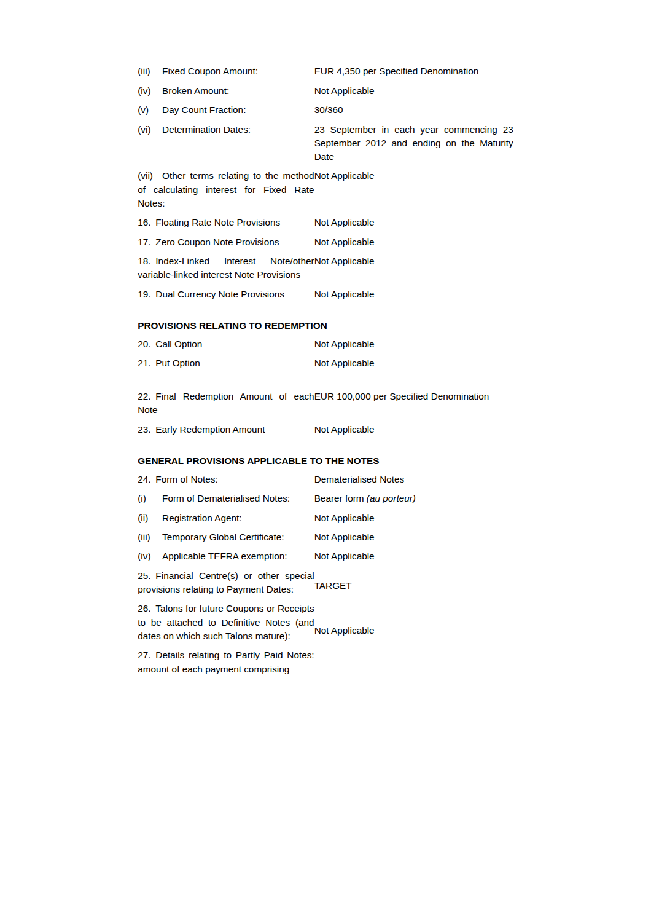| (iii) Fixed Coupon Amount: | EUR 4,350 per Specified Denomination |
| (iv) Broken Amount: | Not Applicable |
| (v) Day Count Fraction: | 30/360 |
| (vi) Determination Dates: | 23 September in each year commencing 23 September 2012 and ending on the Maturity Date |
| (vii) Other terms relating to the method of calculating interest for Fixed Rate Notes: | Not Applicable |
| 16. Floating Rate Note Provisions | Not Applicable |
| 17. Zero Coupon Note Provisions | Not Applicable |
| 18. Index-Linked Interest Note/other variable-linked interest Note Provisions | Not Applicable |
| 19. Dual Currency Note Provisions | Not Applicable |
PROVISIONS RELATING TO REDEMPTION
| 20. Call Option | Not Applicable |
| 21. Put Option | Not Applicable |
| 22. Final Redemption Amount of each Note | EUR 100,000 per Specified Denomination |
| 23. Early Redemption Amount | Not Applicable |
GENERAL PROVISIONS APPLICABLE TO THE NOTES
| 24. Form of Notes: | Dematerialised Notes |
| (i) Form of Dematerialised Notes: | Bearer form (au porteur) |
| (ii) Registration Agent: | Not Applicable |
| (iii) Temporary Global Certificate: | Not Applicable |
| (iv) Applicable TEFRA exemption: | Not Applicable |
| 25. Financial Centre(s) or other special provisions relating to Payment Dates: | TARGET |
| 26. Talons for future Coupons or Receipts to be attached to Definitive Notes (and dates on which such Talons mature): | Not Applicable |
| 27. Details relating to Partly Paid Notes: amount of each payment comprising | |